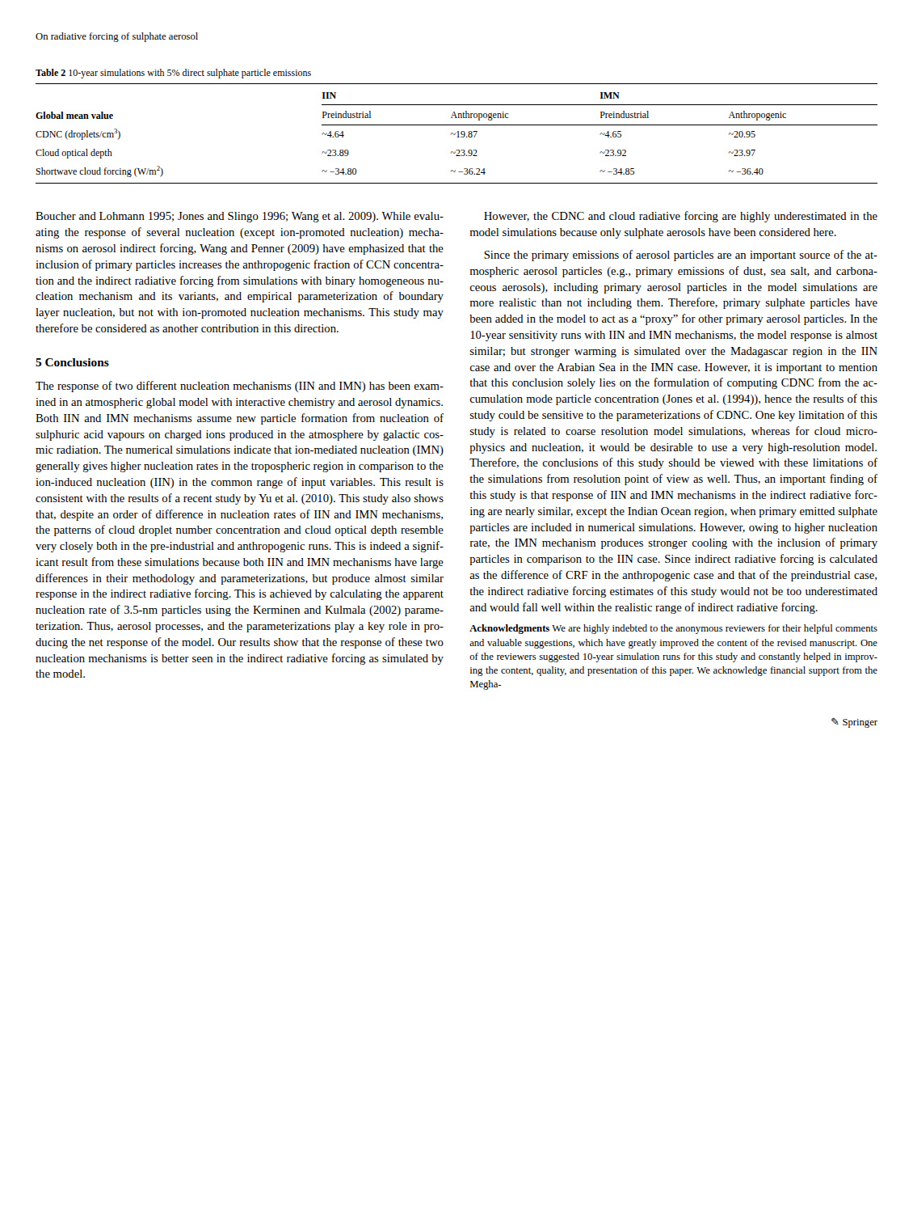On radiative forcing of sulphate aerosol
Table 2 10-year simulations with 5% direct sulphate particle emissions
| Global mean value | IIN | IMN |
| --- | --- | --- |
| Preindustrial | Anthropogenic | Preindustrial | Anthropogenic |
| CDNC (droplets/cm 3 ) | ~4.64 | ~19.87 | ~4.65 | ~20.95 |
| Cloud optical depth | ~23.89 | ~23.92 | ~23.92 | ~23.97 |
| Shortwave cloud forcing (W/m 2 ) | ~ −34.80 | ~ −36.24 | ~ −34.85 | ~ −36.40 |
Boucher and Lohmann 1995; Jones and Slingo 1996; Wang et al. 2009). While evaluating the response of several nucleation (except ion-promoted nucleation) mechanisms on aerosol indirect forcing, Wang and Penner (2009) have emphasized that the inclusion of primary particles increases the anthropogenic fraction of CCN concentration and the indirect radiative forcing from simulations with binary homogeneous nucleation mechanism and its variants, and empirical parameterization of boundary layer nucleation, but not with ion-promoted nucleation mechanisms. This study may therefore be considered as another contribution in this direction.
5 Conclusions
The response of two different nucleation mechanisms (IIN and IMN) has been examined in an atmospheric global model with interactive chemistry and aerosol dynamics. Both IIN and IMN mechanisms assume new particle formation from nucleation of sulphuric acid vapours on charged ions produced in the atmosphere by galactic cosmic radiation. The numerical simulations indicate that ion-mediated nucleation (IMN) generally gives higher nucleation rates in the tropospheric region in comparison to the ion-induced nucleation (IIN) in the common range of input variables. This result is consistent with the results of a recent study by Yu et al. (2010). This study also shows that, despite an order of difference in nucleation rates of IIN and IMN mechanisms, the patterns of cloud droplet number concentration and cloud optical depth resemble very closely both in the pre-industrial and anthropogenic runs. This is indeed a significant result from these simulations because both IIN and IMN mechanisms have large differences in their methodology and parameterizations, but produce almost similar response in the indirect radiative forcing. This is achieved by calculating the apparent nucleation rate of 3.5-nm particles using the Kerminen and Kulmala (2002) parameterization. Thus, aerosol processes, and the parameterizations play a key role in producing the net response of the model. Our results show that the response of these two nucleation mechanisms is better seen in the indirect radiative forcing as simulated by the model.
However, the CDNC and cloud radiative forcing are highly underestimated in the model simulations because only sulphate aerosols have been considered here.
Since the primary emissions of aerosol particles are an important source of the atmospheric aerosol particles (e.g., primary emissions of dust, sea salt, and carbonaceous aerosols), including primary aerosol particles in the model simulations are more realistic than not including them. Therefore, primary sulphate particles have been added in the model to act as a “proxy” for other primary aerosol particles. In the 10-year sensitivity runs with IIN and IMN mechanisms, the model response is almost similar; but stronger warming is simulated over the Madagascar region in the IIN case and over the Arabian Sea in the IMN case. However, it is important to mention that this conclusion solely lies on the formulation of computing CDNC from the accumulation mode particle concentration (Jones et al. (1994)), hence the results of this study could be sensitive to the parameterizations of CDNC. One key limitation of this study is related to coarse resolution model simulations, whereas for cloud microphysics and nucleation, it would be desirable to use a very high-resolution model. Therefore, the conclusions of this study should be viewed with these limitations of the simulations from resolution point of view as well. Thus, an important finding of this study is that response of IIN and IMN mechanisms in the indirect radiative forcing are nearly similar, except the Indian Ocean region, when primary emitted sulphate particles are included in numerical simulations. However, owing to higher nucleation rate, the IMN mechanism produces stronger cooling with the inclusion of primary particles in comparison to the IIN case. Since indirect radiative forcing is calculated as the difference of CRF in the anthropogenic case and that of the preindustrial case, the indirect radiative forcing estimates of this study would not be too underestimated and would fall well within the realistic range of indirect radiative forcing.
Acknowledgments We are highly indebted to the anonymous reviewers for their helpful comments and valuable suggestions, which have greatly improved the content of the revised manuscript. One of the reviewers suggested 10-year simulation runs for this study and constantly helped in improving the content, quality, and presentation of this paper. We acknowledge financial support from the Megha-
✎ Springer